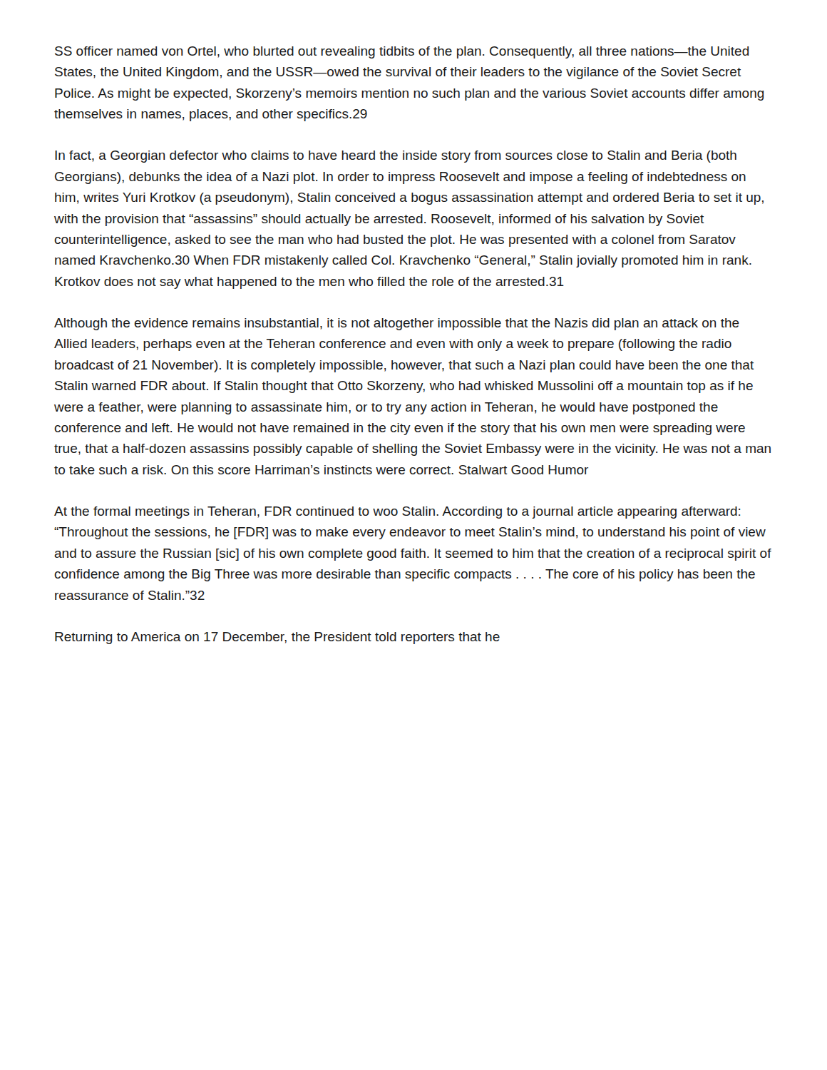SS officer named von Ortel, who blurted out revealing tidbits of the plan. Consequently, all three nations—the United States, the United Kingdom, and the USSR—owed the survival of their leaders to the vigilance of the Soviet Secret Police. As might be expected, Skorzeny’s memoirs mention no such plan and the various Soviet accounts differ among themselves in names, places, and other specifics.29
In fact, a Georgian defector who claims to have heard the inside story from sources close to Stalin and Beria (both Georgians), debunks the idea of a Nazi plot. In order to impress Roosevelt and impose a feeling of indebtedness on him, writes Yuri Krotkov (a pseudonym), Stalin conceived a bogus assassination attempt and ordered Beria to set it up, with the provision that “assassins” should actually be arrested. Roosevelt, informed of his salvation by Soviet counterintelligence, asked to see the man who had busted the plot. He was presented with a colonel from Saratov named Kravchenko.30 When FDR mistakenly called Col. Kravchenko “General,” Stalin jovially promoted him in rank. Krotkov does not say what happened to the men who filled the role of the arrested.31
Although the evidence remains insubstantial, it is not altogether impossible that the Nazis did plan an attack on the Allied leaders, perhaps even at the Teheran conference and even with only a week to prepare (following the radio broadcast of 21 November). It is completely impossible, however, that such a Nazi plan could have been the one that Stalin warned FDR about. If Stalin thought that Otto Skorzeny, who had whisked Mussolini off a mountain top as if he were a feather, were planning to assassinate him, or to try any action in Teheran, he would have postponed the conference and left. He would not have remained in the city even if the story that his own men were spreading were true, that a half-dozen assassins possibly capable of shelling the Soviet Embassy were in the vicinity. He was not a man to take such a risk. On this score Harriman’s instincts were correct. Stalwart Good Humor
At the formal meetings in Teheran, FDR continued to woo Stalin. According to a journal article appearing afterward: “Throughout the sessions, he [FDR] was to make every endeavor to meet Stalin’s mind, to understand his point of view and to assure the Russian [sic] of his own complete good faith. It seemed to him that the creation of a reciprocal spirit of confidence among the Big Three was more desirable than specific compacts . . . . The core of his policy has been the reassurance of Stalin.”32
Returning to America on 17 December, the President told reporters that he